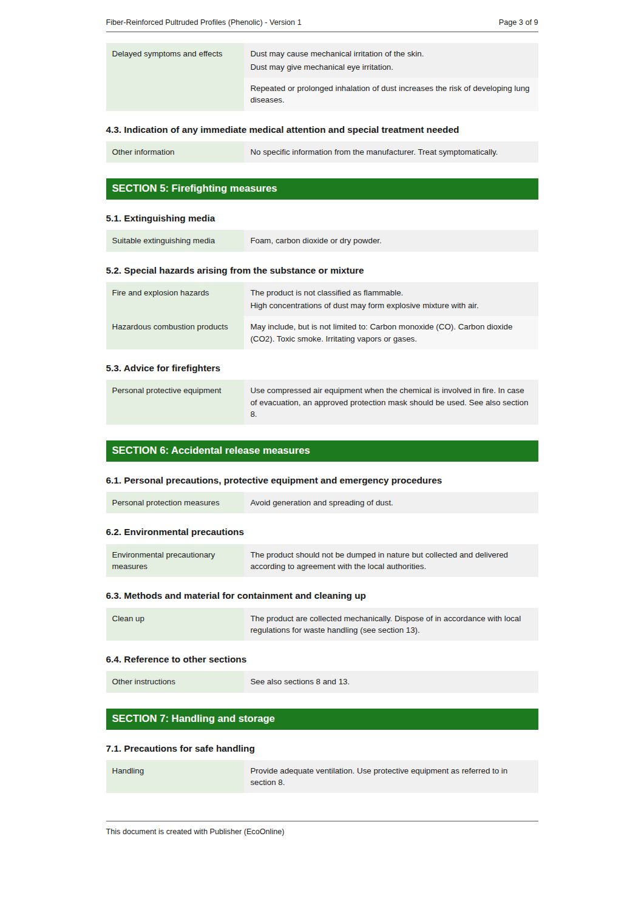Fiber-Reinforced Pultruded Profiles (Phenolic) - Version 1
Page 3 of 9
| Delayed symptoms and effects | Dust may cause mechanical irritation of the skin. Dust may give mechanical eye irritation. |
| Repeated or prolonged inhalation of dust increases the risk of developing lung diseases. |
4.3. Indication of any immediate medical attention and special treatment needed
| Other information | No specific information from the manufacturer. Treat symptomatically. |
SECTION 5: Firefighting measures
5.1. Extinguishing media
| Suitable extinguishing media | Foam, carbon dioxide or dry powder. |
5.2. Special hazards arising from the substance or mixture
| Fire and explosion hazards | The product is not classified as flammable. High concentrations of dust may form explosive mixture with air. |
| Hazardous combustion products | May include, but is not limited to: Carbon monoxide (CO). Carbon dioxide (CO2). Toxic smoke. Irritating vapors or gases. |
5.3. Advice for firefighters
| Personal protective equipment | Use compressed air equipment when the chemical is involved in fire. In case of evacuation, an approved protection mask should be used. See also section 8. |
SECTION 6: Accidental release measures
6.1. Personal precautions, protective equipment and emergency procedures
| Personal protection measures | Avoid generation and spreading of dust. |
6.2. Environmental precautions
| Environmental precautionary measures | The product should not be dumped in nature but collected and delivered according to agreement with the local authorities. |
6.3. Methods and material for containment and cleaning up
| Clean up | The product are collected mechanically. Dispose of in accordance with local regulations for waste handling (see section 13). |
6.4. Reference to other sections
| Other instructions | See also sections 8 and 13. |
SECTION 7: Handling and storage
7.1. Precautions for safe handling
| Handling | Provide adequate ventilation. Use protective equipment as referred to in section 8. |
This document is created with Publisher (EcoOnline)